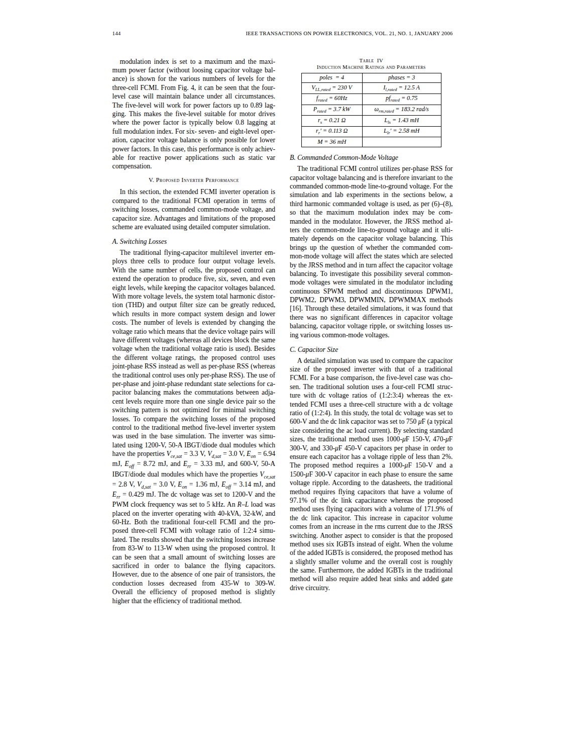144 IEEE TRANSACTIONS ON POWER ELECTRONICS, VOL. 21, NO. 1, JANUARY 2006
modulation index is set to a maximum and the maximum power factor (without loosing capacitor voltage balance) is shown for the various numbers of levels for the three-cell FCMI. From Fig. 4, it can be seen that the four-level case will maintain balance under all circumstances. The five-level will work for power factors up to 0.89 lagging. This makes the five-level suitable for motor drives where the power factor is typically below 0.8 lagging at full modulation index. For six- seven- and eight-level operation, capacitor voltage balance is only possible for lower power factors. In this case, this performance is only achievable for reactive power applications such as static var compensation.
V. Proposed Inverter Performance
In this section, the extended FCMI inverter operation is compared to the traditional FCMI operation in terms of switching losses, commanded common-mode voltage, and capacitor size. Advantages and limitations of the proposed scheme are evaluated using detailed computer simulation.
A. Switching Losses
The traditional flying-capacitor multilevel inverter employs three cells to produce four output voltage levels. With the same number of cells, the proposed control can extend the operation to produce five, six, seven, and even eight levels, while keeping the capacitor voltages balanced. With more voltage levels, the system total harmonic distortion (THD) and output filter size can be greatly reduced, which results in more compact system design and lower costs. The number of levels is extended by changing the voltage ratio which means that the device voltage pairs will have different voltages (whereas all devices block the same voltage when the traditional voltage ratio is used). Besides the different voltage ratings, the proposed control uses joint-phase RSS instead as well as per-phase RSS (whereas the traditional control uses only per-phase RSS). The use of per-phase and joint-phase redundant state selections for capacitor balancing makes the commutations between adjacent levels require more than one single device pair so the switching pattern is not optimized for minimal switching losses. To compare the switching losses of the proposed control to the traditional method five-level inverter system was used in the base simulation. The inverter was simulated using 1200-V, 50-A IBGT/diode dual modules which have the properties Vce,sat = 3.3 V, Vd,sat = 3.0 V, Eon = 6.94 mJ, Eoff = 8.72 mJ, and Err = 3.33 mJ, and 600-V, 50-A IBGT/diode dual modules which have the properties Vce,sat = 2.8 V, Vd,sat = 3.0 V, Eon = 1.36 mJ, Eoff = 3.14 mJ, and Err = 0.429 mJ. The dc voltage was set to 1200-V and the PWM clock frequency was set to 5 kHz. An R–L load was placed on the inverter operating with 40-kVA, 32-kW, and 60-Hz. Both the traditional four-cell FCMI and the proposed three-cell FCMI with voltage ratio of 1:2:4 simulated. The results showed that the switching losses increase from 83-W to 113-W when using the proposed control. It can be seen that a small amount of switching losses are sacrificed in order to balance the flying capacitors. However, due to the absence of one pair of transistors, the conduction losses decreased from 435-W to 309-W. Overall the efficiency of proposed method is slightly higher that the efficiency of traditional method.
Table IV
Induction Machine Ratings and Parameters
| poles = 4 | phases = 3 |
| V LL,rated = 230 V | I l,rated = 12.5 A |
| f rated = 60Hz | pf rated = 0.75 |
| P rated = 3.7 kW | ω rm,rated = 183.2 rad/s |
| r s = 0.21 Ω | L ls = 1.43 mH |
| r r ′ = 0.113 Ω | L lr ′ = 2.58 mH |
| M = 36 mH | |
B. Commanded Common-Mode Voltage
The traditional FCMI control utilizes per-phase RSS for capacitor voltage balancing and is therefore invariant to the commanded common-mode line-to-ground voltage. For the simulation and lab experiments in the sections below, a third harmonic commanded voltage is used, as per (6)–(8), so that the maximum modulation index may be commanded in the modulator. However, the JRSS method alters the common-mode line-to-ground voltage and it ultimately depends on the capacitor voltage balancing. This brings up the question of whether the commanded common-mode voltage will affect the states which are selected by the JRSS method and in turn affect the capacitor voltage balancing. To investigate this possibility several common-mode voltages were simulated in the modulator including continuous SPWM method and discontinuous DPWM1, DPWM2, DPWM3, DPWMMIN, DPWMMAX methods [16]. Through these detailed simulations, it was found that there was no significant differences in capacitor voltage balancing, capacitor voltage ripple, or switching losses using various common-mode voltages.
C. Capacitor Size
A detailed simulation was used to compare the capacitor size of the proposed inverter with that of a traditional FCMI. For a base comparison, the five-level case was chosen. The traditional solution uses a four-cell FCMI structure with dc voltage ratios of (1:2:3:4) whereas the extended FCMI uses a three-cell structure with a dc voltage ratio of (1:2:4). In this study, the total dc voltage was set to 600-V and the dc link capacitor was set to 750 μ F (a typical size considering the ac load current). By selecting standard sizes, the traditional method uses 1000-μ F 150-V, 470-μ F 300-V, and 330-μ F 450-V capacitors per phase in order to ensure each capacitor has a voltage ripple of less than 2%. The proposed method requires a 1000-μ F 150-V and a 1500-μ F 300-V capacitor in each phase to ensure the same voltage ripple. According to the datasheets, the traditional method requires flying capacitors that have a volume of 97.1% of the dc link capacitance whereas the proposed method uses flying capacitors with a volume of 171.9% of the dc link capacitor. This increase in capacitor volume comes from an increase in the rms current due to the JRSS switching. Another aspect to consider is that the proposed method uses six IGBTs instead of eight. When the volume of the added IGBTs is considered, the proposed method has a slightly smaller volume and the overall cost is roughly the same. Furthermore, the added IGBTs in the traditional method will also require added heat sinks and added gate drive circuitry.